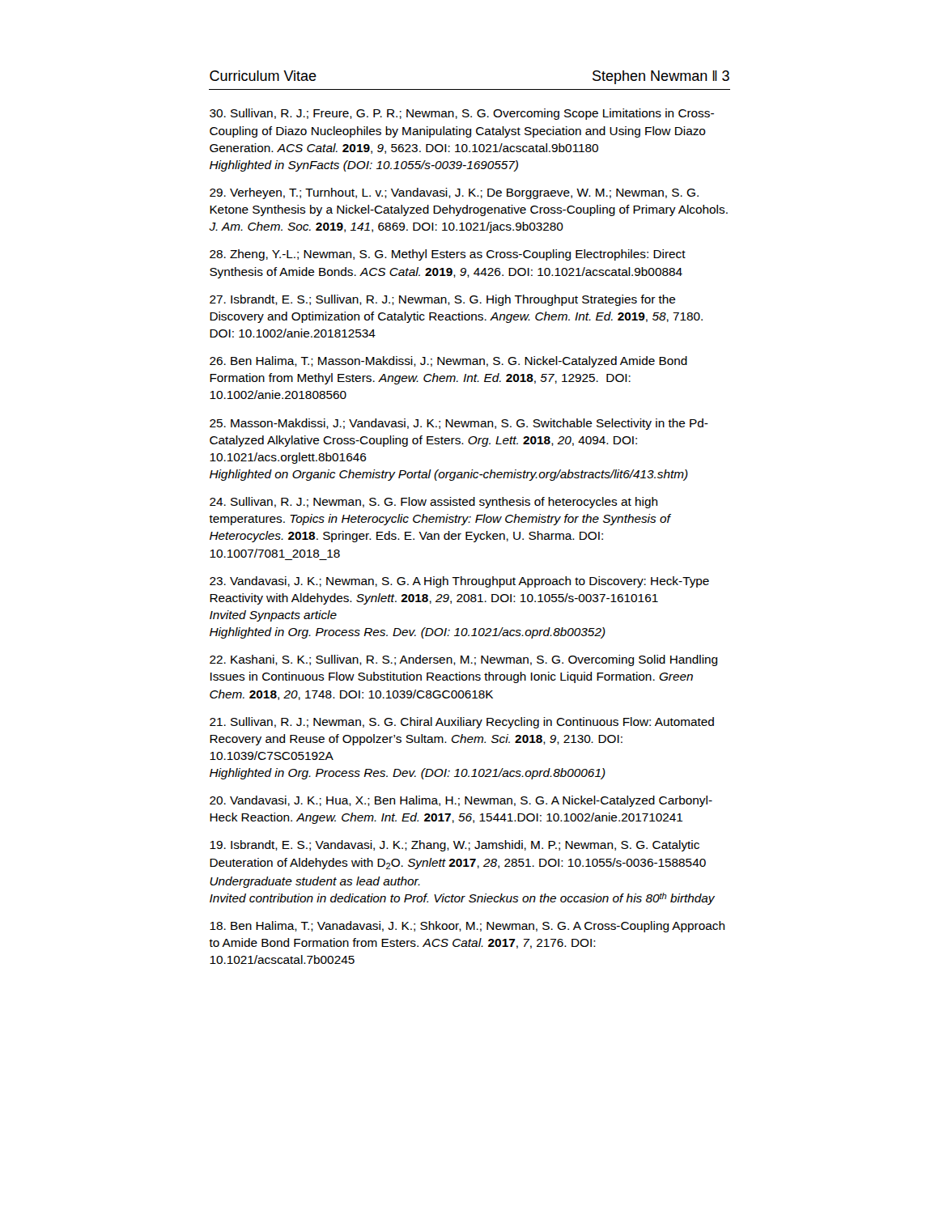Curriculum Vitae
Stephen Newman ‖ 3
30. Sullivan, R. J.; Freure, G. P. R.; Newman, S. G. Overcoming Scope Limitations in Cross-Coupling of Diazo Nucleophiles by Manipulating Catalyst Speciation and Using Flow Diazo Generation. ACS Catal. 2019, 9, 5623. DOI: 10.1021/acscatal.9b01180 Highlighted in SynFacts (DOI: 10.1055/s-0039-1690557)
29. Verheyen, T.; Turnhout, L. v.; Vandavasi, J. K.; De Borggraeve, W. M.; Newman, S. G. Ketone Synthesis by a Nickel-Catalyzed Dehydrogenative Cross-Coupling of Primary Alcohols. J. Am. Chem. Soc. 2019, 141, 6869. DOI: 10.1021/jacs.9b03280
28. Zheng, Y.-L.; Newman, S. G. Methyl Esters as Cross-Coupling Electrophiles: Direct Synthesis of Amide Bonds. ACS Catal. 2019, 9, 4426. DOI: 10.1021/acscatal.9b00884
27. Isbrandt, E. S.; Sullivan, R. J.; Newman, S. G. High Throughput Strategies for the Discovery and Optimization of Catalytic Reactions. Angew. Chem. Int. Ed. 2019, 58, 7180. DOI: 10.1002/anie.201812534
26. Ben Halima, T.; Masson-Makdissi, J.; Newman, S. G. Nickel-Catalyzed Amide Bond Formation from Methyl Esters. Angew. Chem. Int. Ed. 2018, 57, 12925. DOI: 10.1002/anie.201808560
25. Masson-Makdissi, J.; Vandavasi, J. K.; Newman, S. G. Switchable Selectivity in the Pd-Catalyzed Alkylative Cross-Coupling of Esters. Org. Lett. 2018, 20, 4094. DOI: 10.1021/acs.orglett.8b01646 Highlighted on Organic Chemistry Portal (organic-chemistry.org/abstracts/lit6/413.shtm)
24. Sullivan, R. J.; Newman, S. G. Flow assisted synthesis of heterocycles at high temperatures. Topics in Heterocyclic Chemistry: Flow Chemistry for the Synthesis of Heterocycles. 2018. Springer. Eds. E. Van der Eycken, U. Sharma. DOI: 10.1007/7081_2018_18
23. Vandavasi, J. K.; Newman, S. G. A High Throughput Approach to Discovery: Heck-Type Reactivity with Aldehydes. Synlett. 2018, 29, 2081. DOI: 10.1055/s-0037-1610161 Invited Synpacts article Highlighted in Org. Process Res. Dev. (DOI: 10.1021/acs.oprd.8b00352)
22. Kashani, S. K.; Sullivan, R. S.; Andersen, M.; Newman, S. G. Overcoming Solid Handling Issues in Continuous Flow Substitution Reactions through Ionic Liquid Formation. Green Chem. 2018, 20, 1748. DOI: 10.1039/C8GC00618K
21. Sullivan, R. J.; Newman, S. G. Chiral Auxiliary Recycling in Continuous Flow: Automated Recovery and Reuse of Oppolzer’s Sultam. Chem. Sci. 2018, 9, 2130. DOI: 10.1039/C7SC05192A Highlighted in Org. Process Res. Dev. (DOI: 10.1021/acs.oprd.8b00061)
20. Vandavasi, J. K.; Hua, X.; Ben Halima, H.; Newman, S. G. A Nickel-Catalyzed Carbonyl-Heck Reaction. Angew. Chem. Int. Ed. 2017, 56, 15441.DOI: 10.1002/anie.201710241
19. Isbrandt, E. S.; Vandavasi, J. K.; Zhang, W.; Jamshidi, M. P.; Newman, S. G. Catalytic Deuteration of Aldehydes with D2O. Synlett 2017, 28, 2851. DOI: 10.1055/s-0036-1588540 Undergraduate student as lead author. Invited contribution in dedication to Prof. Victor Snieckus on the occasion of his 80th birthday
18. Ben Halima, T.; Vanadavasi, J. K.; Shkoor, M.; Newman, S. G. A Cross-Coupling Approach to Amide Bond Formation from Esters. ACS Catal. 2017, 7, 2176. DOI: 10.1021/acscatal.7b00245